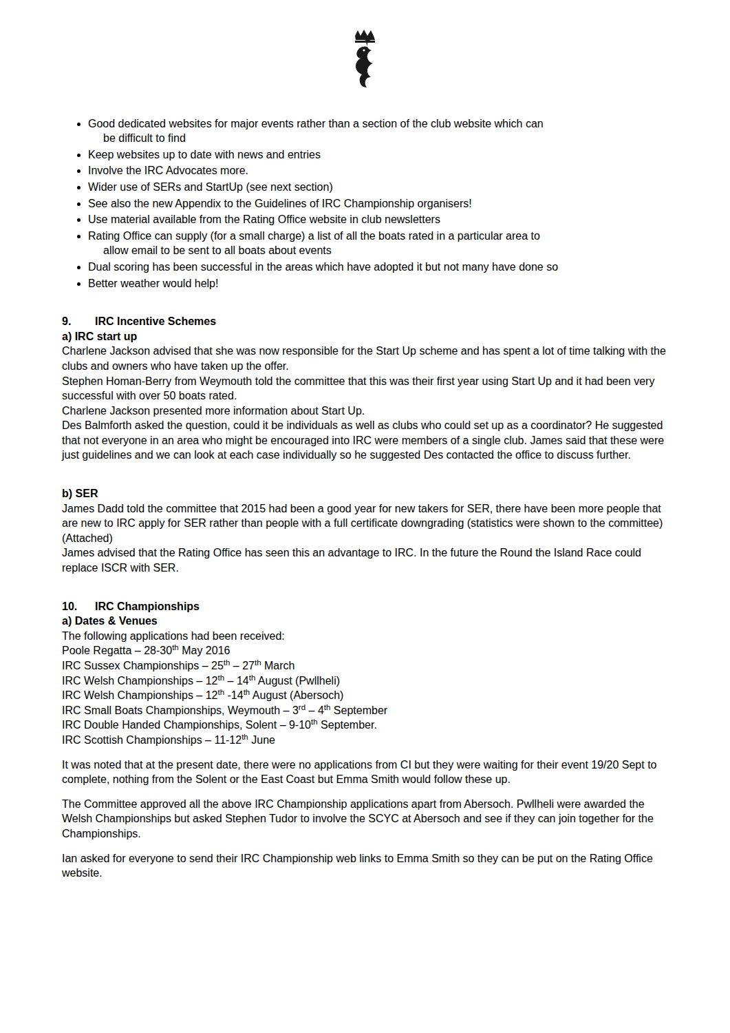Good dedicated websites for major events rather than a section of the club website which canbe difficult to find
Keep websites up to date with news and entries
Involve the IRC Advocates more.
Wider use of SERs and StartUp (see next section)
See also the new Appendix to the Guidelines of IRC Championship organisers!
Use material available from the Rating Office website in club newsletters
Rating Office can supply (for a small charge) a list of all the boats rated in a particular area toallow email to be sent to all boats about events
Dual scoring has been successful in the areas which have adopted it but not many have done so
Better weather would help!
9. IRC Incentive Schemes
a) IRC start up
Charlene Jackson advised that she was now responsible for the Start Up scheme and has spent a lot of time talking with the clubs and owners who have taken up the offer.
Stephen Homan-Berry from Weymouth told the committee that this was their first year using Start Up and it had been very successful with over 50 boats rated.
Charlene Jackson presented more information about Start Up.
Des Balmforth asked the question, could it be individuals as well as clubs who could set up as a coordinator? He suggested that not everyone in an area who might be encouraged into IRC were members of a single club. James said that these were just guidelines and we can look at each case individually so he suggested Des contacted the office to discuss further.
b) SER
James Dadd told the committee that 2015 had been a good year for new takers for SER, there have been more people that are new to IRC apply for SER rather than people with a full certificate downgrading (statistics were shown to the committee) (Attached)
James advised that the Rating Office has seen this an advantage to IRC. In the future the Round the Island Race could replace ISCR with SER.
10. IRC Championships
a) Dates & Venues
The following applications had been received:
Poole Regatta – 28-30th May 2016
IRC Sussex Championships – 25th – 27th March
IRC Welsh Championships – 12th – 14th August (Pwllheli)
IRC Welsh Championships – 12th -14th August (Abersoch)
IRC Small Boats Championships, Weymouth – 3rd – 4th September
IRC Double Handed Championships, Solent – 9-10th September.
IRC Scottish Championships – 11-12th June
It was noted that at the present date, there were no applications from CI but they were waiting for their event 19/20 Sept to complete, nothing from the Solent or the East Coast but Emma Smith would follow these up.
The Committee approved all the above IRC Championship applications apart from Abersoch. Pwllheli were awarded the Welsh Championships but asked Stephen Tudor to involve the SCYC at Abersoch and see if they can join together for the Championships.
Ian asked for everyone to send their IRC Championship web links to Emma Smith so they can be put on the Rating Office website.